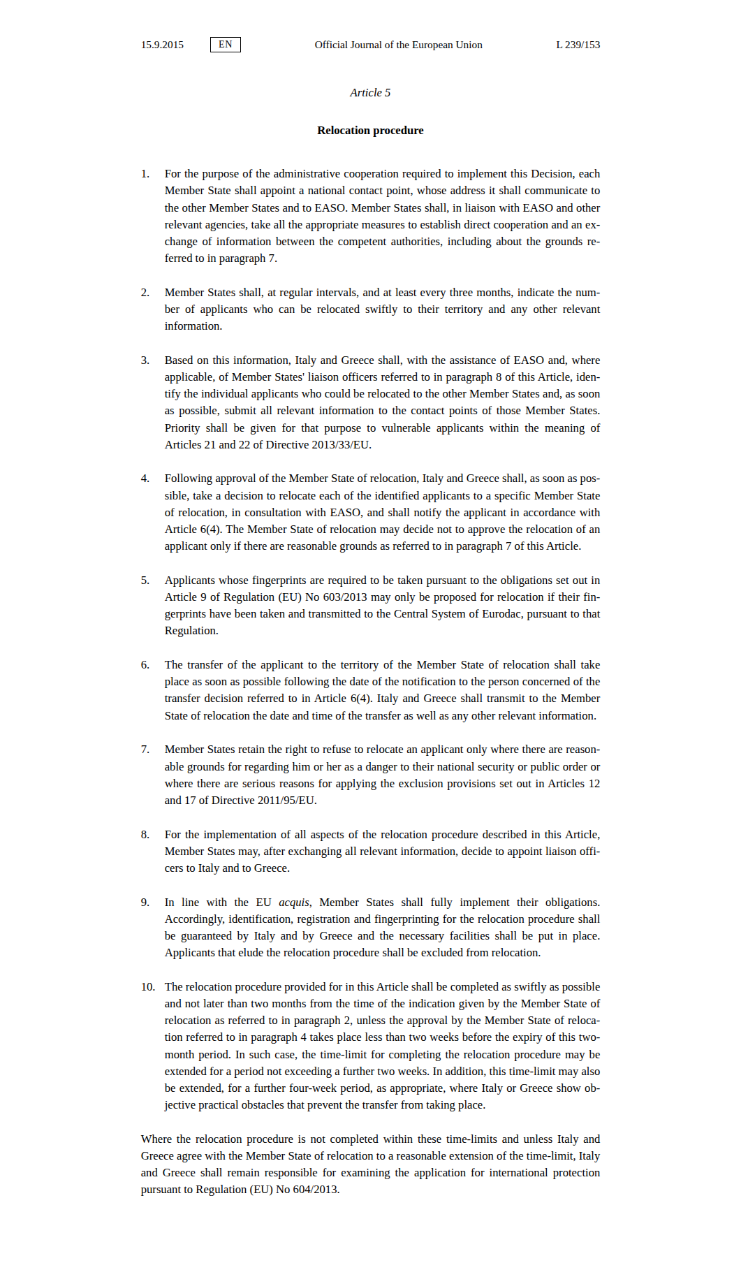15.9.2015 EN
Official Journal of the European Union
L 239/153
Article 5
Relocation procedure
1.
For the purpose of the administrative cooperation required to implement this Decision, each Member State shall appoint a national contact point, whose address it shall communicate to the other Member States and to EASO. Member States shall, in liaison with EASO and other relevant agencies, take all the appropriate measures to establish direct cooperation and an exchange of information between the competent authorities, including about the grounds referred to in paragraph 7.
2.
Member States shall, at regular intervals, and at least every three months, indicate the number of applicants who can be relocated swiftly to their territory and any other relevant information.
3.
Based on this information, Italy and Greece shall, with the assistance of EASO and, where applicable, of Member States' liaison officers referred to in paragraph 8 of this Article, identify the individual applicants who could be relocated to the other Member States and, as soon as possible, submit all relevant information to the contact points of those Member States. Priority shall be given for that purpose to vulnerable applicants within the meaning of Articles 21 and 22 of Directive 2013/33/EU.
4.
Following approval of the Member State of relocation, Italy and Greece shall, as soon as possible, take a decision to relocate each of the identified applicants to a specific Member State of relocation, in consultation with EASO, and shall notify the applicant in accordance with Article 6(4). The Member State of relocation may decide not to approve the relocation of an applicant only if there are reasonable grounds as referred to in paragraph 7 of this Article.
5.
Applicants whose fingerprints are required to be taken pursuant to the obligations set out in Article 9 of Regulation (EU) No 603/2013 may only be proposed for relocation if their fingerprints have been taken and transmitted to the Central System of Eurodac, pursuant to that Regulation.
6.
The transfer of the applicant to the territory of the Member State of relocation shall take place as soon as possible following the date of the notification to the person concerned of the transfer decision referred to in Article 6(4). Italy and Greece shall transmit to the Member State of relocation the date and time of the transfer as well as any other relevant information.
7.
Member States retain the right to refuse to relocate an applicant only where there are reasonable grounds for regarding him or her as a danger to their national security or public order or where there are serious reasons for applying the exclusion provisions set out in Articles 12 and 17 of Directive 2011/95/EU.
8.
For the implementation of all aspects of the relocation procedure described in this Article, Member States may, after exchanging all relevant information, decide to appoint liaison officers to Italy and to Greece.
9.
In line with the EU acquis, Member States shall fully implement their obligations. Accordingly, identification, registration and fingerprinting for the relocation procedure shall be guaranteed by Italy and by Greece and the necessary facilities shall be put in place. Applicants that elude the relocation procedure shall be excluded from relocation.
10.
The relocation procedure provided for in this Article shall be completed as swiftly as possible and not later than two months from the time of the indication given by the Member State of relocation as referred to in paragraph 2, unless the approval by the Member State of relocation referred to in paragraph 4 takes place less than two weeks before the expiry of this two-month period. In such case, the time-limit for completing the relocation procedure may be extended for a period not exceeding a further two weeks. In addition, this time-limit may also be extended, for a further four-week period, as appropriate, where Italy or Greece show objective practical obstacles that prevent the transfer from taking place.
Where the relocation procedure is not completed within these time-limits and unless Italy and Greece agree with the Member State of relocation to a reasonable extension of the time-limit, Italy and Greece shall remain responsible for examining the application for international protection pursuant to Regulation (EU) No 604/2013.